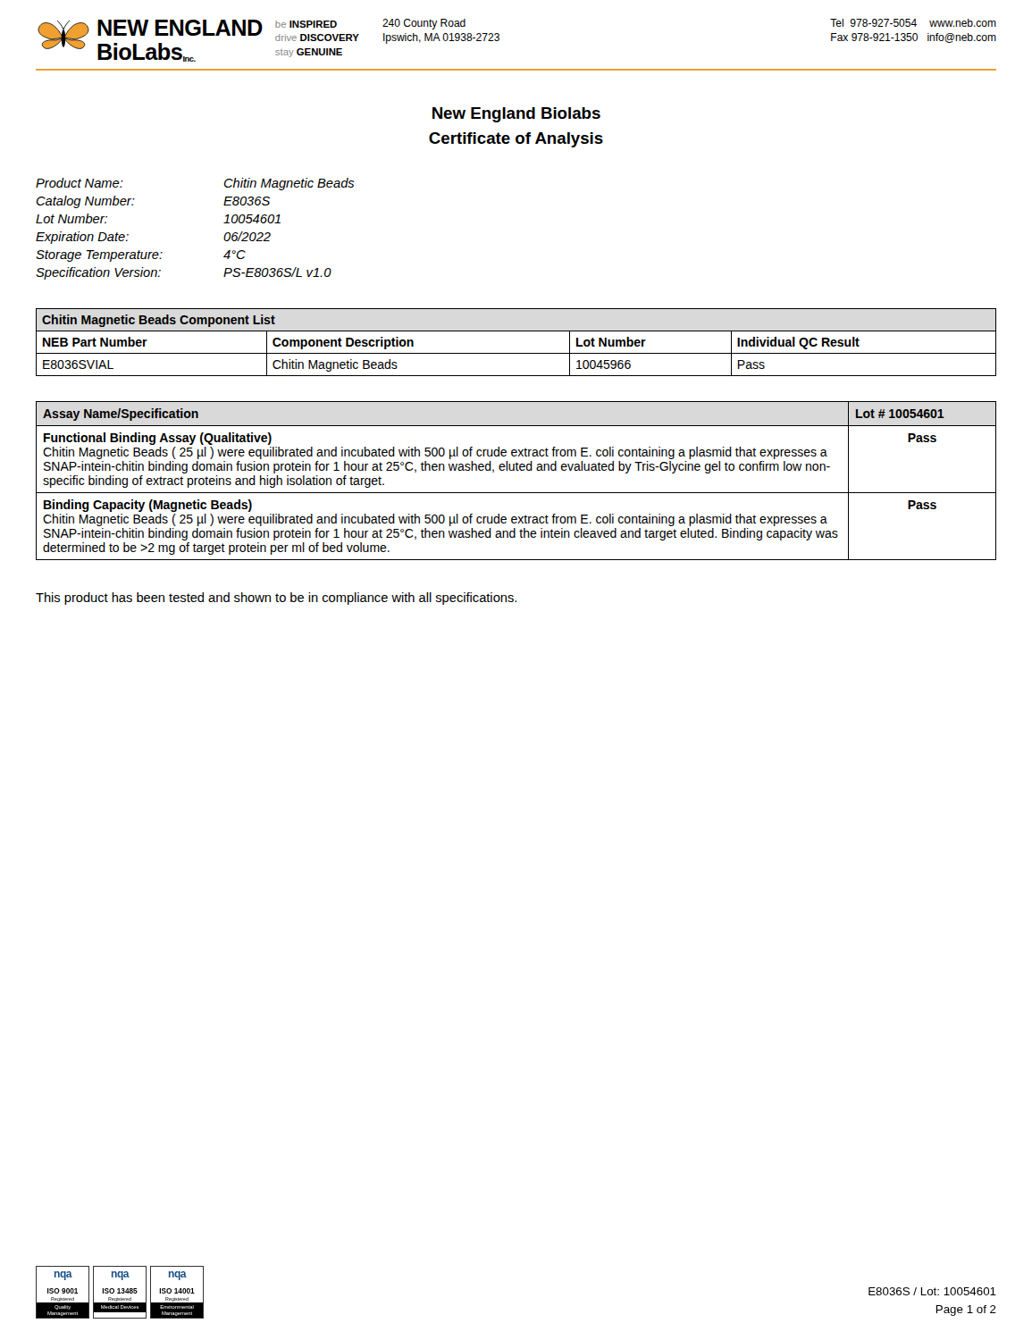NEW ENGLAND
BioLabsInc.
be INSPIRED
drive DISCOVERY
stay GENUINE
240 County Road
Ipswich, MA 01938-2723
Tel 978-927-5054
Fax 978-921-1350
www.neb.com
info@neb.com
New England Biolabs
Certificate of Analysis
| Product Name: | Chitin Magnetic Beads |
| Catalog Number: | E8036S |
| Lot Number: | 10054601 |
| Expiration Date: | 06/2022 |
| Storage Temperature: | 4°C |
| Specification Version: | PS-E8036S/L v1.0 |
| Chitin Magnetic Beads Component List |
| NEB Part Number | Component Description | Lot Number | Individual QC Result |
| E8036SVIAL | Chitin Magnetic Beads | 10045966 | Pass |
| Assay Name/Specification | Lot # 10054601 |
| --- | --- |
| Functional Binding Assay (Qualitative) Chitin Magnetic Beads ( 25 µl ) were equilibrated and incubated with 500 µl of crude extract from E. coli containing a plasmid that expresses a SNAP-intein-chitin binding domain fusion protein for 1 hour at 25°C, then washed, eluted and evaluated by Tris-Glycine gel to confirm low non-specific binding of extract proteins and high isolation of target. | Pass |
| Binding Capacity (Magnetic Beads) Chitin Magnetic Beads ( 25 µl ) were equilibrated and incubated with 500 µl of crude extract from E. coli containing a plasmid that expresses a SNAP-intein-chitin binding domain fusion protein for 1 hour at 25°C, then washed and the intein cleaved and target eluted. Binding capacity was determined to be >2 mg of target protein per ml of bed volume. | Pass |
This product has been tested and shown to be in compliance with all specifications.
nqa
ISO 9001
Registered
Quality
Management
nqa
ISO 13485
Registered
Medical Devices
nqa
ISO 14001
Registered
Environmental
Management
E8036S / Lot: 10054601
Page 1 of 2